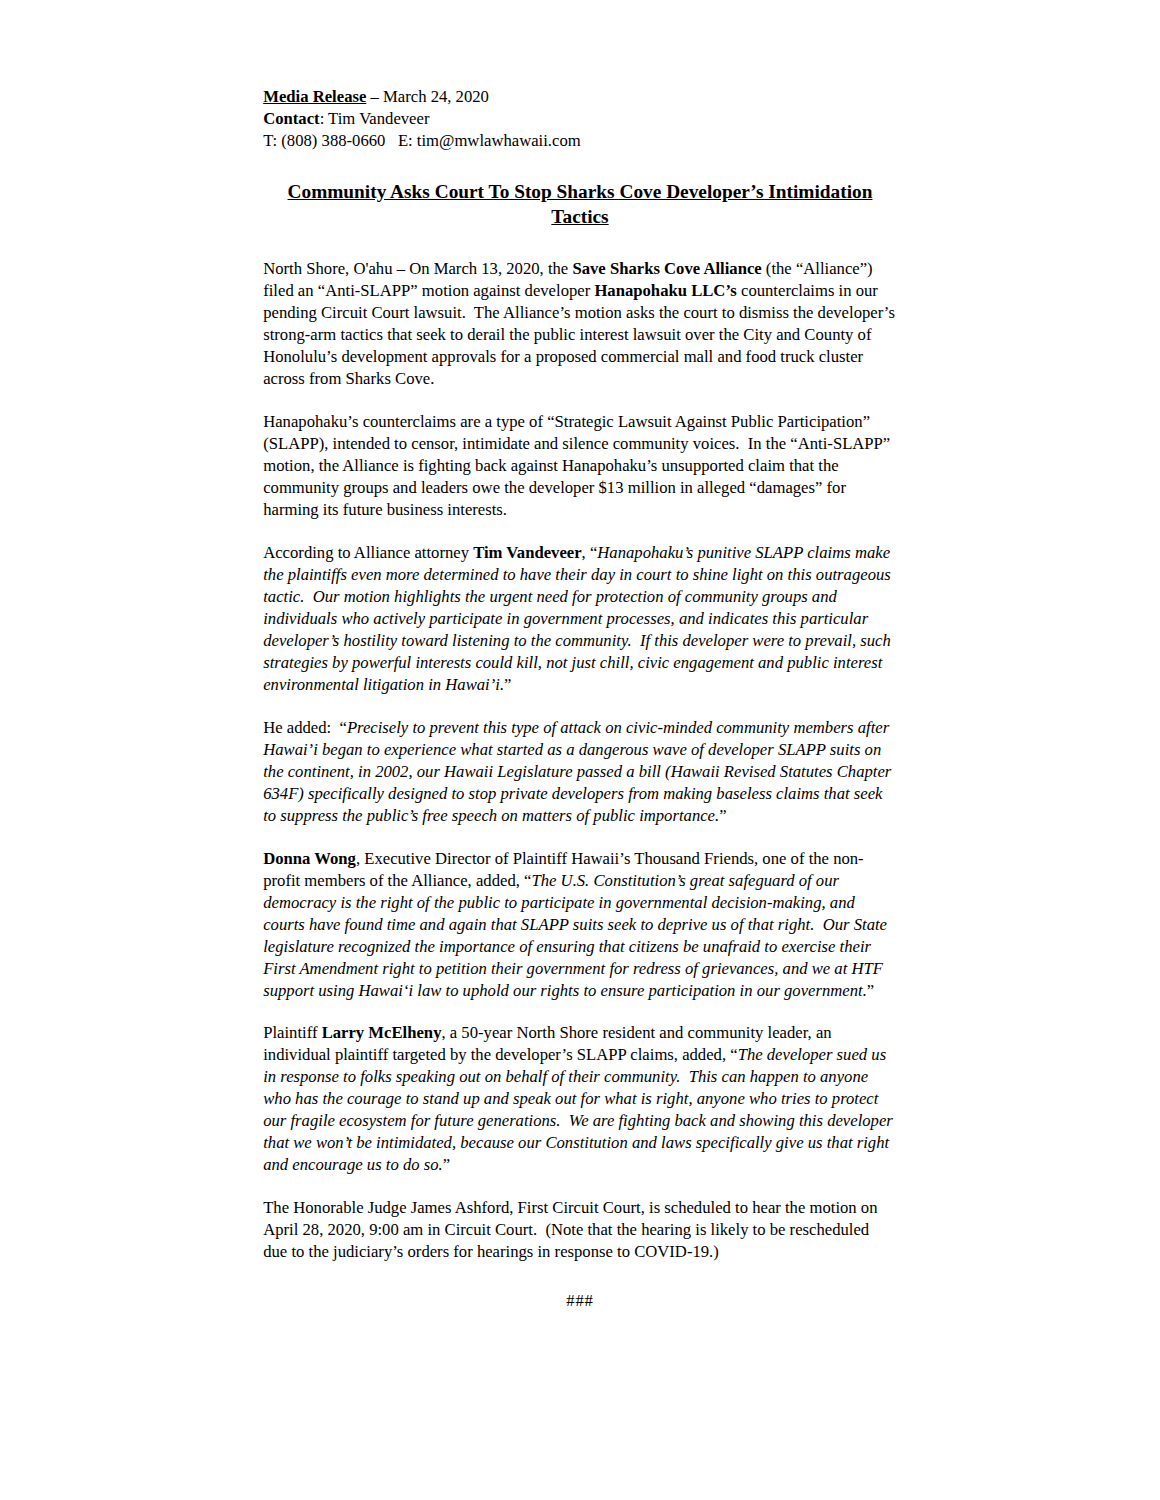Media Release – March 24, 2020
Contact: Tim Vandeveer
T: (808) 388-0660 E: tim@mwlawhawaii.com
Community Asks Court To Stop Sharks Cove Developer’s Intimidation Tactics
North Shore, O'ahu – On March 13, 2020, the Save Sharks Cove Alliance (the “Alliance”) filed an “Anti-SLAPP” motion against developer Hanapohaku LLC’s counterclaims in our pending Circuit Court lawsuit. The Alliance’s motion asks the court to dismiss the developer’s strong-arm tactics that seek to derail the public interest lawsuit over the City and County of Honolulu’s development approvals for a proposed commercial mall and food truck cluster across from Sharks Cove.
Hanapohaku’s counterclaims are a type of “Strategic Lawsuit Against Public Participation” (SLAPP), intended to censor, intimidate and silence community voices. In the “Anti-SLAPP” motion, the Alliance is fighting back against Hanapohaku’s unsupported claim that the community groups and leaders owe the developer $13 million in alleged “damages” for harming its future business interests.
According to Alliance attorney Tim Vandeveer, “Hanapohaku’s punitive SLAPP claims make the plaintiffs even more determined to have their day in court to shine light on this outrageous tactic. Our motion highlights the urgent need for protection of community groups and individuals who actively participate in government processes, and indicates this particular developer’s hostility toward listening to the community. If this developer were to prevail, such strategies by powerful interests could kill, not just chill, civic engagement and public interest environmental litigation in Hawai’i.”
He added: “Precisely to prevent this type of attack on civic-minded community members after Hawai’i began to experience what started as a dangerous wave of developer SLAPP suits on the continent, in 2002, our Hawaii Legislature passed a bill (Hawaii Revised Statutes Chapter 634F) specifically designed to stop private developers from making baseless claims that seek to suppress the public’s free speech on matters of public importance.”
Donna Wong, Executive Director of Plaintiff Hawaii’s Thousand Friends, one of the non-profit members of the Alliance, added, “The U.S. Constitution’s great safeguard of our democracy is the right of the public to participate in governmental decision-making, and courts have found time and again that SLAPP suits seek to deprive us of that right. Our State legislature recognized the importance of ensuring that citizens be unafraid to exercise their First Amendment right to petition their government for redress of grievances, and we at HTF support using Hawai‘i law to uphold our rights to ensure participation in our government.”
Plaintiff Larry McElheny, a 50-year North Shore resident and community leader, an individual plaintiff targeted by the developer’s SLAPP claims, added, “The developer sued us in response to folks speaking out on behalf of their community. This can happen to anyone who has the courage to stand up and speak out for what is right, anyone who tries to protect our fragile ecosystem for future generations. We are fighting back and showing this developer that we won’t be intimidated, because our Constitution and laws specifically give us that right and encourage us to do so.”
The Honorable Judge James Ashford, First Circuit Court, is scheduled to hear the motion on April 28, 2020, 9:00 am in Circuit Court. (Note that the hearing is likely to be rescheduled due to the judiciary’s orders for hearings in response to COVID-19.)
###